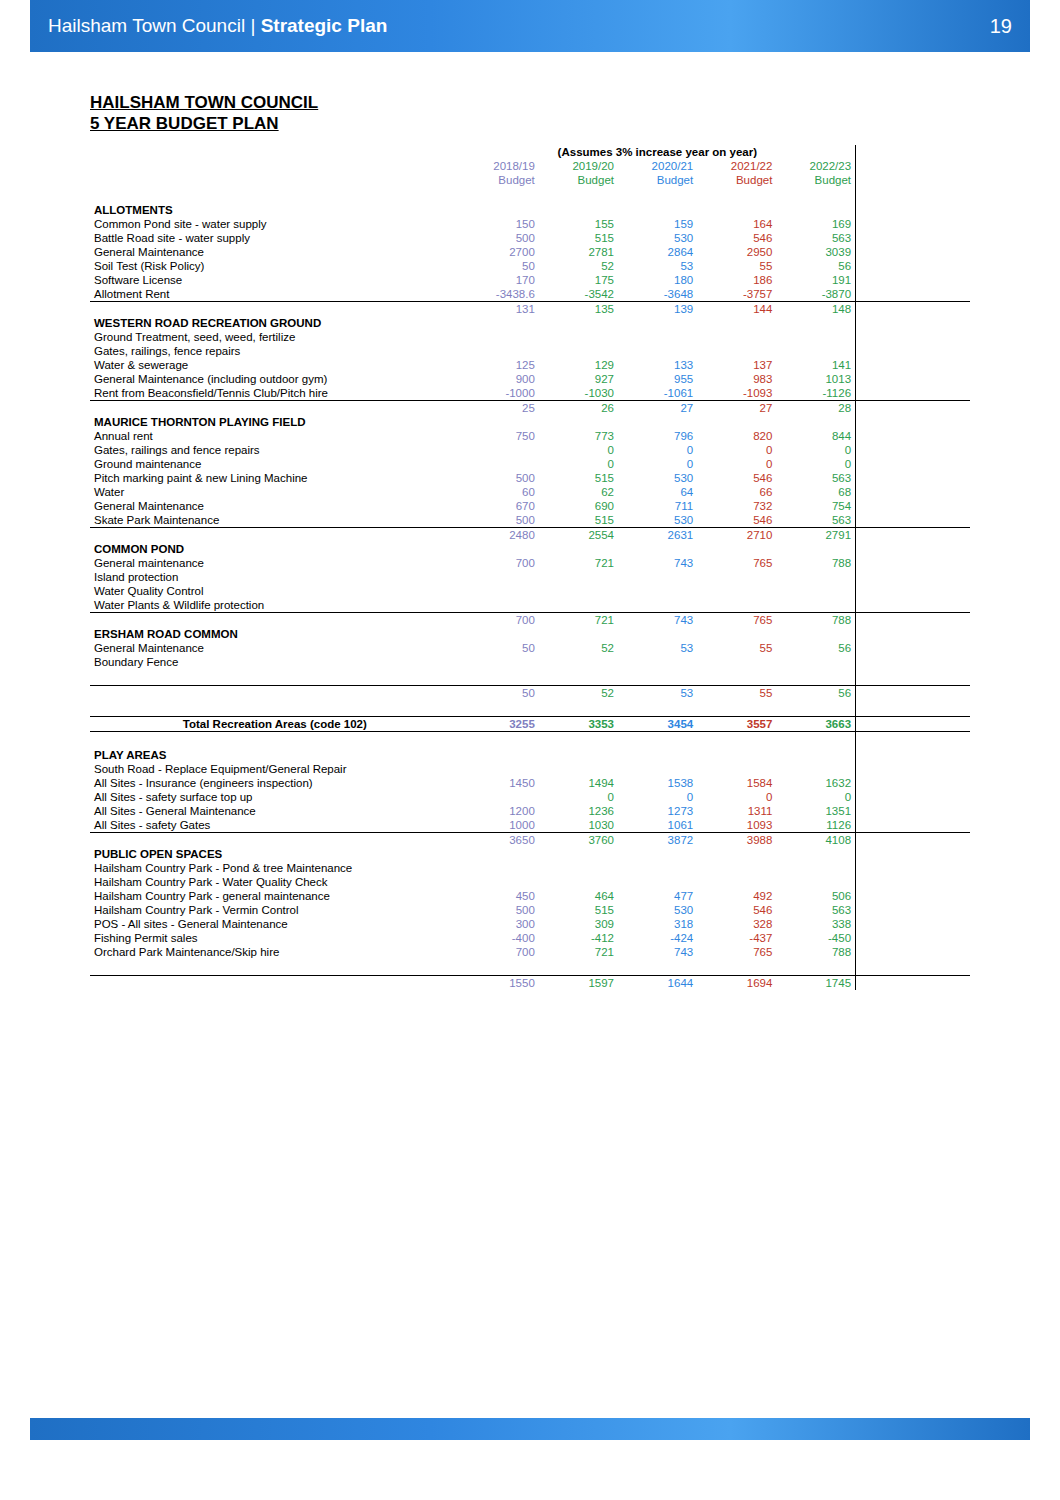Hailsham Town Council | Strategic Plan
19
HAILSHAM TOWN COUNCIL
5 YEAR BUDGET PLAN
| | (Assumes 3% increase year on year) | | |
| | 2018/19 | 2019/20 | 2020/21 | 2021/22 | 2022/23 | | |
| | Budget | Budget | Budget | Budget | Budget | | |
| ALLOTMENTS | | | |
| Common Pond site - water supply | 150 | 155 | 159 | 164 | 169 | | |
| Battle Road site - water supply | 500 | 515 | 530 | 546 | 563 | | |
| General Maintenance | 2700 | 2781 | 2864 | 2950 | 3039 | | |
| Soil Test (Risk Policy) | 50 | 52 | 53 | 55 | 56 | | |
| Software License | 170 | 175 | 180 | 186 | 191 | | |
| Allotment Rent | -3438.6 | -3542 | -3648 | -3757 | -3870 | | |
| | 131 | 135 | 139 | 144 | 148 | | |
| WESTERN ROAD RECREATION GROUND | | | |
| Ground Treatment, seed, weed, fertilize | | | |
| Gates, railings, fence repairs | | | |
| Water & sewerage | 125 | 129 | 133 | 137 | 141 | | |
| General Maintenance (including outdoor gym) | 900 | 927 | 955 | 983 | 1013 | | |
| Rent from Beaconsfield/Tennis Club/Pitch hire | -1000 | -1030 | -1061 | -1093 | -1126 | | |
| | 25 | 26 | 27 | 27 | 28 | | |
| MAURICE THORNTON PLAYING FIELD | | | |
| Annual rent | 750 | 773 | 796 | 820 | 844 | | |
| Gates, railings and fence repairs | | 0 | 0 | 0 | 0 | | |
| Ground maintenance | | 0 | 0 | 0 | 0 | | |
| Pitch marking paint & new Lining Machine | 500 | 515 | 530 | 546 | 563 | | |
| Water | 60 | 62 | 64 | 66 | 68 | | |
| General Maintenance | 670 | 690 | 711 | 732 | 754 | | |
| Skate Park Maintenance | 500 | 515 | 530 | 546 | 563 | | |
| | 2480 | 2554 | 2631 | 2710 | 2791 | | |
| COMMON POND | | | |
| General maintenance | 700 | 721 | 743 | 765 | 788 | | |
| Island protection | | | |
| Water Quality Control | | | |
| Water Plants & Wildlife protection | | | |
| | 700 | 721 | 743 | 765 | 788 | | |
| ERSHAM ROAD COMMON | | | |
| General Maintenance | 50 | 52 | 53 | 55 | 56 | | |
| Boundary Fence | | | |
| | 50 | 52 | 53 | 55 | 56 | | |
| Total Recreation Areas (code 102) | 3255 | 3353 | 3454 | 3557 | 3663 | | |
| PLAY AREAS | | | |
| South Road - Replace Equipment/General Repair | | | |
| All Sites - Insurance (engineers inspection) | 1450 | 1494 | 1538 | 1584 | 1632 | | |
| All Sites - safety surface top up | | 0 | 0 | 0 | 0 | | |
| All Sites - General Maintenance | 1200 | 1236 | 1273 | 1311 | 1351 | | |
| All Sites - safety Gates | 1000 | 1030 | 1061 | 1093 | 1126 | | |
| | 3650 | 3760 | 3872 | 3988 | 4108 | | |
| PUBLIC OPEN SPACES | | | |
| Hailsham Country Park - Pond & tree Maintenance | | | |
| Hailsham Country Park - Water Quality Check | | | |
| Hailsham Country Park - general maintenance | 450 | 464 | 477 | 492 | 506 | | |
| Hailsham Country Park - Vermin Control | 500 | 515 | 530 | 546 | 563 | | |
| POS - All sites - General Maintenance | 300 | 309 | 318 | 328 | 338 | | |
| Fishing Permit sales | -400 | -412 | -424 | -437 | -450 | | |
| Orchard Park Maintenance/Skip hire | 700 | 721 | 743 | 765 | 788 | | |
| | 1550 | 1597 | 1644 | 1694 | 1745 | | |